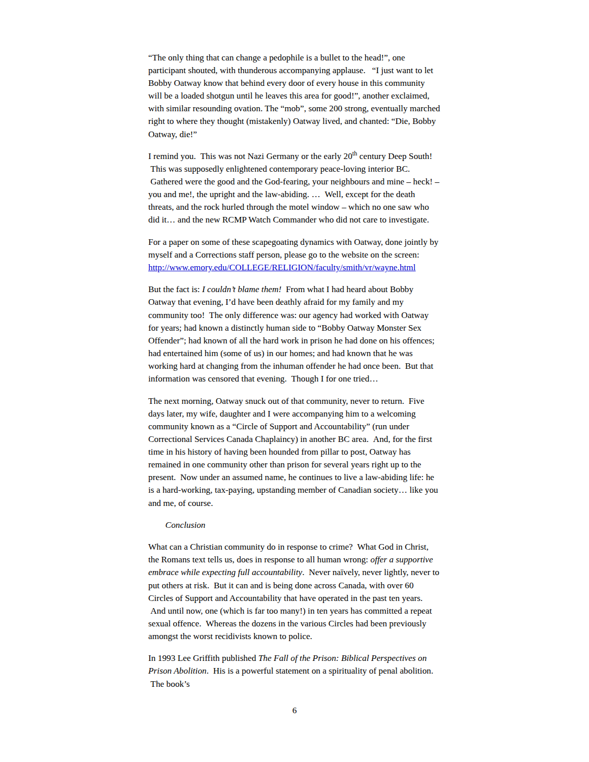“The only thing that can change a pedophile is a bullet to the head!”, one participant shouted, with thunderous accompanying applause. “I just want to let Bobby Oatway know that behind every door of every house in this community will be a loaded shotgun until he leaves this area for good!”, another exclaimed, with similar resounding ovation. The “mob”, some 200 strong, eventually marched right to where they thought (mistakenly) Oatway lived, and chanted: “Die, Bobby Oatway, die!”
I remind you. This was not Nazi Germany or the early 20th century Deep South! This was supposedly enlightened contemporary peace-loving interior BC. Gathered were the good and the God-fearing, your neighbours and mine – heck! – you and me!, the upright and the law-abiding. … Well, except for the death threats, and the rock hurled through the motel window – which no one saw who did it… and the new RCMP Watch Commander who did not care to investigate.
For a paper on some of these scapegoating dynamics with Oatway, done jointly by myself and a Corrections staff person, please go to the website on the screen:
http://www.emory.edu/COLLEGE/RELIGION/faculty/smith/vr/wayne.html
But the fact is: I couldn’t blame them! From what I had heard about Bobby Oatway that evening, I’d have been deathly afraid for my family and my community too! The only difference was: our agency had worked with Oatway for years; had known a distinctly human side to “Bobby Oatway Monster Sex Offender”; had known of all the hard work in prison he had done on his offences; had entertained him (some of us) in our homes; and had known that he was working hard at changing from the inhuman offender he had once been. But that information was censored that evening. Though I for one tried…
The next morning, Oatway snuck out of that community, never to return. Five days later, my wife, daughter and I were accompanying him to a welcoming community known as a “Circle of Support and Accountability” (run under Correctional Services Canada Chaplaincy) in another BC area. And, for the first time in his history of having been hounded from pillar to post, Oatway has remained in one community other than prison for several years right up to the present. Now under an assumed name, he continues to live a law-abiding life: he is a hard-working, tax-paying, upstanding member of Canadian society… like you and me, of course.
Conclusion
What can a Christian community do in response to crime? What God in Christ, the Romans text tells us, does in response to all human wrong: offer a supportive embrace while expecting full accountability. Never naïvely, never lightly, never to put others at risk. But it can and is being done across Canada, with over 60 Circles of Support and Accountability that have operated in the past ten years. And until now, one (which is far too many!) in ten years has committed a repeat sexual offence. Whereas the dozens in the various Circles had been previously amongst the worst recidivists known to police.
In 1993 Lee Griffith published The Fall of the Prison: Biblical Perspectives on Prison Abolition. His is a powerful statement on a spirituality of penal abolition. The book’s
6